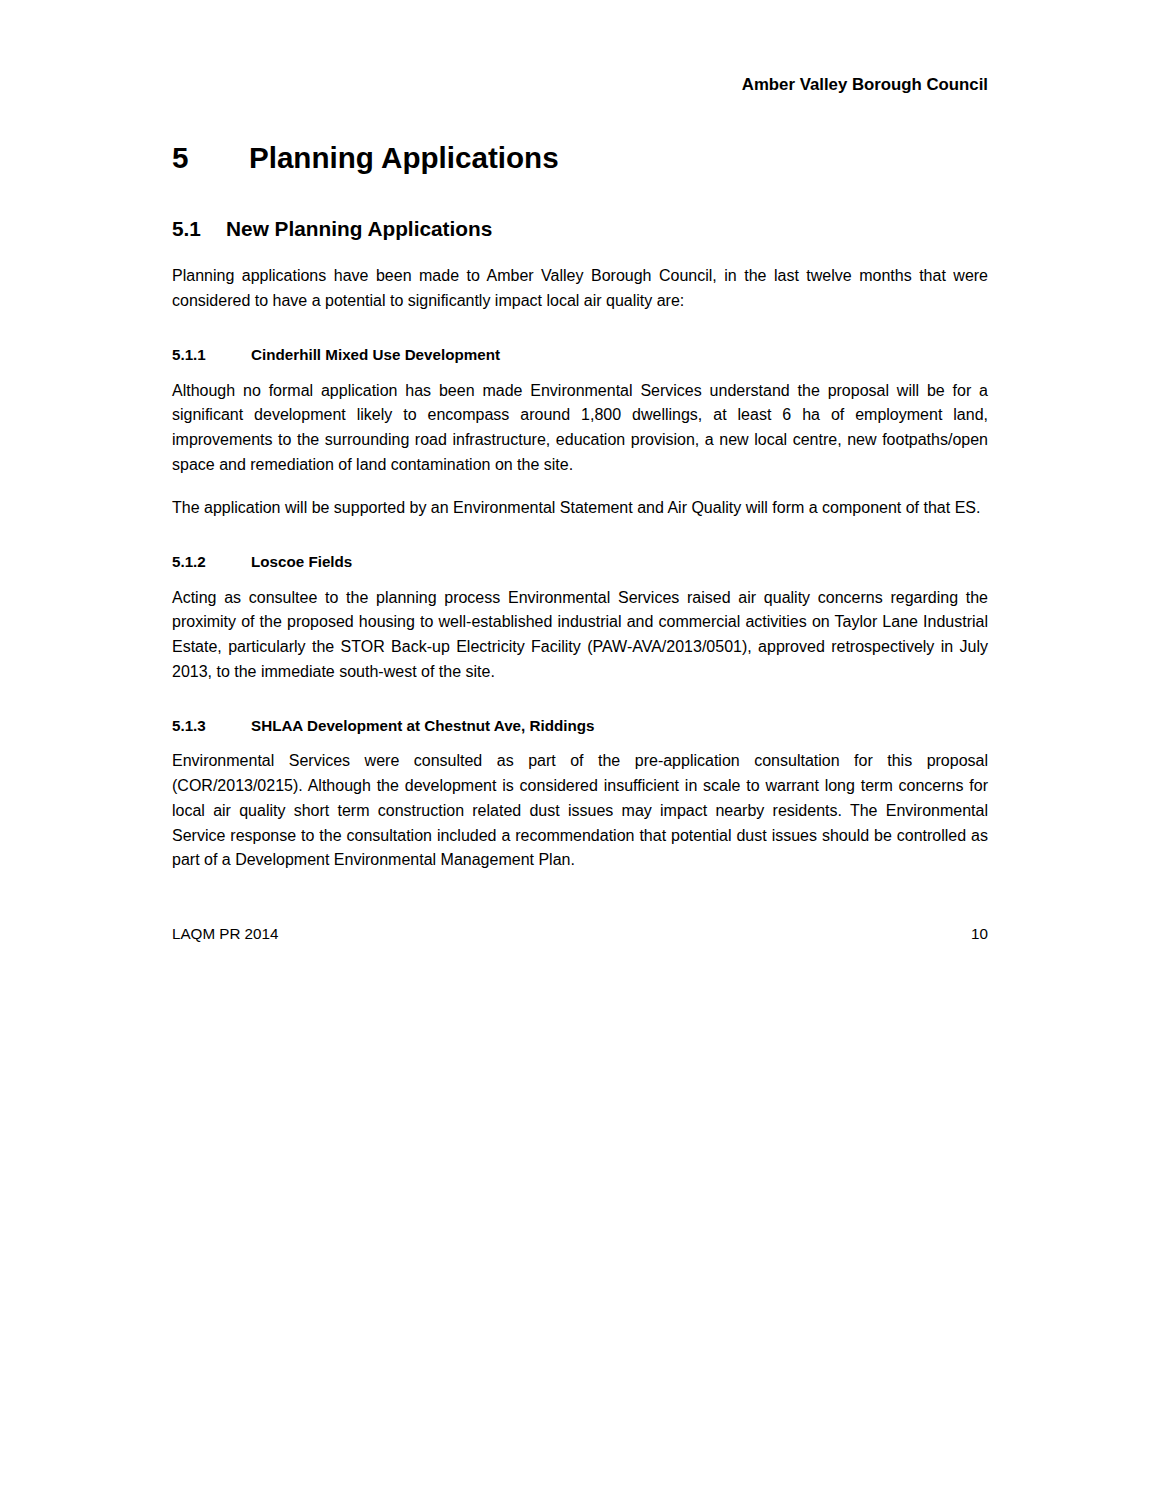Amber Valley Borough Council
5 Planning Applications
5.1 New Planning Applications
Planning applications have been made to Amber Valley Borough Council, in the last twelve months that were considered to have a potential to significantly impact local air quality are:
5.1.1 Cinderhill Mixed Use Development
Although no formal application has been made Environmental Services understand the proposal will be for a significant development likely to encompass around 1,800 dwellings, at least 6 ha of employment land, improvements to the surrounding road infrastructure, education provision, a new local centre, new footpaths/open space and remediation of land contamination on the site.
The application will be supported by an Environmental Statement and Air Quality will form a component of that ES.
5.1.2 Loscoe Fields
Acting as consultee to the planning process Environmental Services raised air quality concerns regarding the proximity of the proposed housing to well-established industrial and commercial activities on Taylor Lane Industrial Estate, particularly the STOR Back-up Electricity Facility (PAW-AVA/2013/0501), approved retrospectively in July 2013, to the immediate south-west of the site.
5.1.3 SHLAA Development at Chestnut Ave, Riddings
Environmental Services were consulted as part of the pre-application consultation for this proposal (COR/2013/0215). Although the development is considered insufficient in scale to warrant long term concerns for local air quality short term construction related dust issues may impact nearby residents. The Environmental Service response to the consultation included a recommendation that potential dust issues should be controlled as part of a Development Environmental Management Plan.
LAQM PR 2014 10